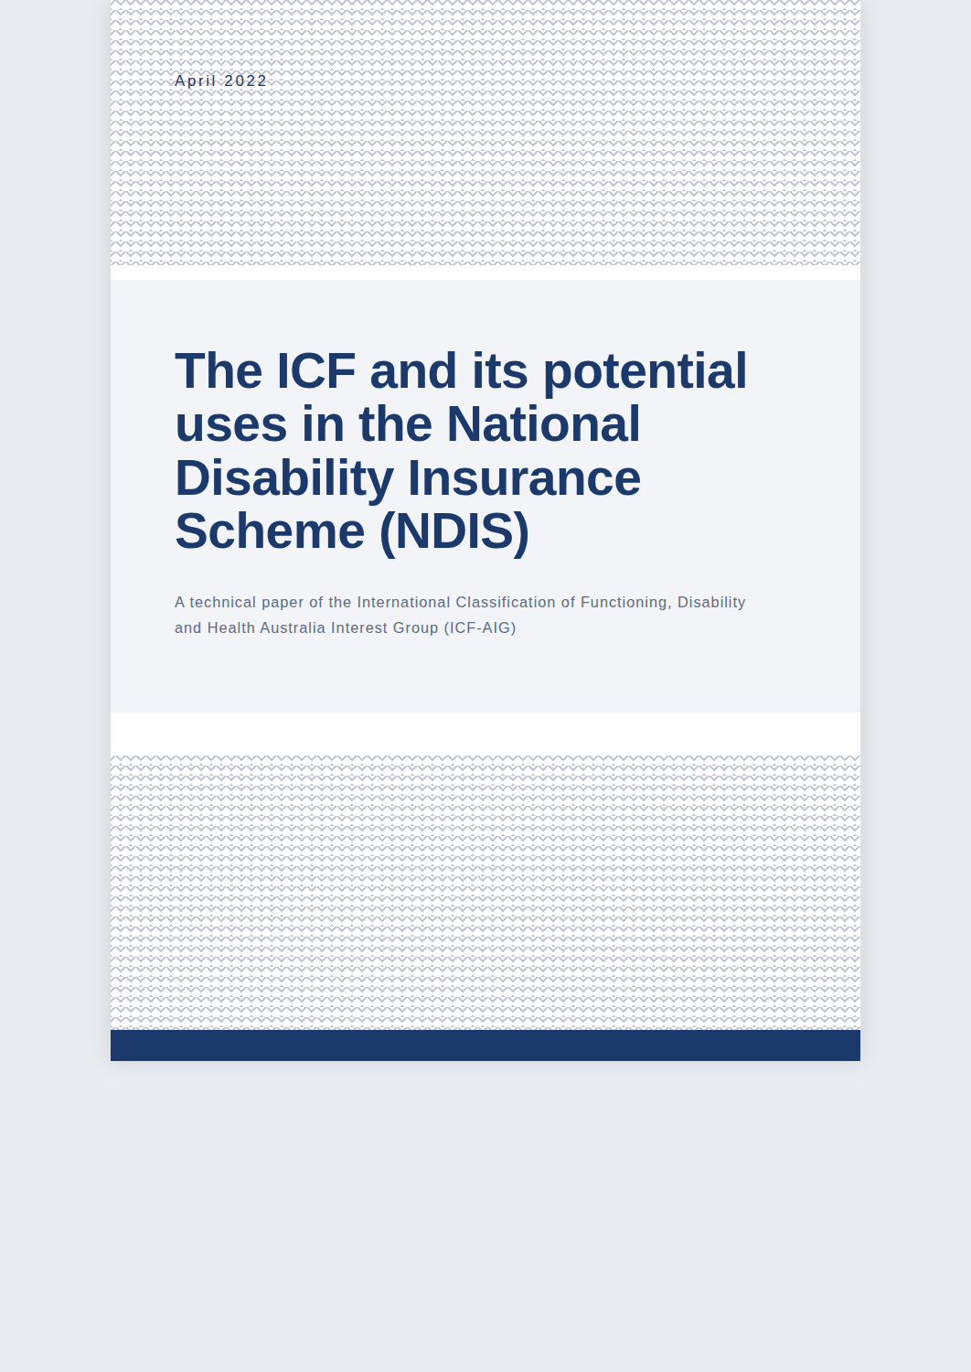April 2022
The ICF and its potential uses in the National Disability Insurance Scheme (NDIS)
A technical paper of the International Classification of Functioning, Disability and Health Australia Interest Group (ICF-AIG)